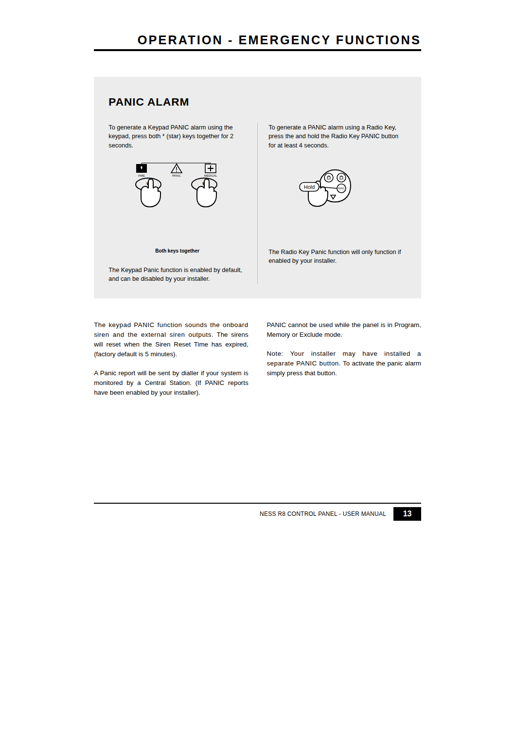Operation - Emergency Functions
Panic Alarm
To generate a Keypad PANIC alarm using the keypad, press both * (star) keys together for 2 seconds.
Keypad panic: press both star keys together FIRE PANIC MEDICAL * *
Both keys together
The Keypad Panic function is enabled by default, and can be disabled by your installer.
To generate a PANIC alarm using a Radio Key, press the and hold the Radio Key PANIC button for at least 4 seconds.
Radio key: hold panic button PANIC Hold
The Radio Key Panic function will only function if enabled by your installer.
The keypad PANIC function sounds the onboard siren and the external siren outputs. The sirens will reset when the Siren Reset Time has expired, (factory default is 5 minutes).
A Panic report will be sent by dialler if your system is monitored by a Central Station. (If PANIC reports have been enabled by your installer).
PANIC cannot be used while the panel is in Program, Memory or Exclude mode.
Note: Your installer may have installed a separate PANIC button. To activate the panic alarm simply press that button.
NESS R8 CONTROL PANEL - USER MANUAL
13